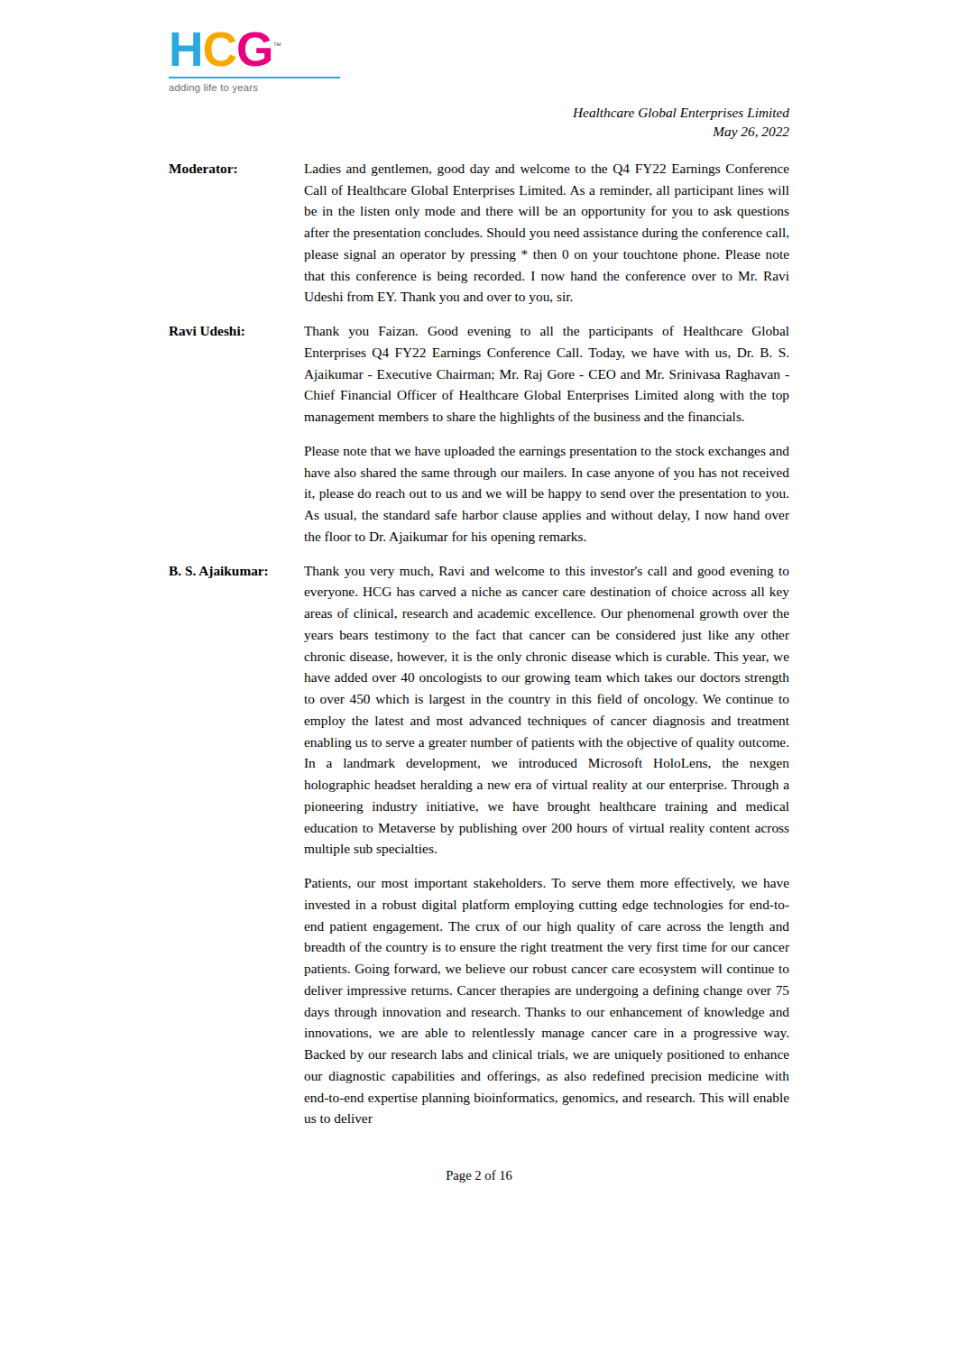HCG™
adding life to years
Healthcare Global Enterprises Limited
May 26, 2022
Moderator:
Ladies and gentlemen, good day and welcome to the Q4 FY22 Earnings Conference Call of Healthcare Global Enterprises Limited. As a reminder, all participant lines will be in the listen only mode and there will be an opportunity for you to ask questions after the presentation concludes. Should you need assistance during the conference call, please signal an operator by pressing * then 0 on your touchtone phone. Please note that this conference is being recorded. I now hand the conference over to Mr. Ravi Udeshi from EY. Thank you and over to you, sir.
Ravi Udeshi:
Thank you Faizan. Good evening to all the participants of Healthcare Global Enterprises Q4 FY22 Earnings Conference Call. Today, we have with us, Dr. B. S. Ajaikumar - Executive Chairman; Mr. Raj Gore - CEO and Mr. Srinivasa Raghavan - Chief Financial Officer of Healthcare Global Enterprises Limited along with the top management members to share the highlights of the business and the financials.
Please note that we have uploaded the earnings presentation to the stock exchanges and have also shared the same through our mailers. In case anyone of you has not received it, please do reach out to us and we will be happy to send over the presentation to you. As usual, the standard safe harbor clause applies and without delay, I now hand over the floor to Dr. Ajaikumar for his opening remarks.
B. S. Ajaikumar:
Thank you very much, Ravi and welcome to this investor's call and good evening to everyone. HCG has carved a niche as cancer care destination of choice across all key areas of clinical, research and academic excellence. Our phenomenal growth over the years bears testimony to the fact that cancer can be considered just like any other chronic disease, however, it is the only chronic disease which is curable. This year, we have added over 40 oncologists to our growing team which takes our doctors strength to over 450 which is largest in the country in this field of oncology. We continue to employ the latest and most advanced techniques of cancer diagnosis and treatment enabling us to serve a greater number of patients with the objective of quality outcome. In a landmark development, we introduced Microsoft HoloLens, the nexgen holographic headset heralding a new era of virtual reality at our enterprise. Through a pioneering industry initiative, we have brought healthcare training and medical education to Metaverse by publishing over 200 hours of virtual reality content across multiple sub specialties.
Patients, our most important stakeholders. To serve them more effectively, we have invested in a robust digital platform employing cutting edge technologies for end-to-end patient engagement. The crux of our high quality of care across the length and breadth of the country is to ensure the right treatment the very first time for our cancer patients. Going forward, we believe our robust cancer care ecosystem will continue to deliver impressive returns. Cancer therapies are undergoing a defining change over 75 days through innovation and research. Thanks to our enhancement of knowledge and innovations, we are able to relentlessly manage cancer care in a progressive way. Backed by our research labs and clinical trials, we are uniquely positioned to enhance our diagnostic capabilities and offerings, as also redefined precision medicine with end-to-end expertise planning bioinformatics, genomics, and research. This will enable us to deliver
Page 2 of 16